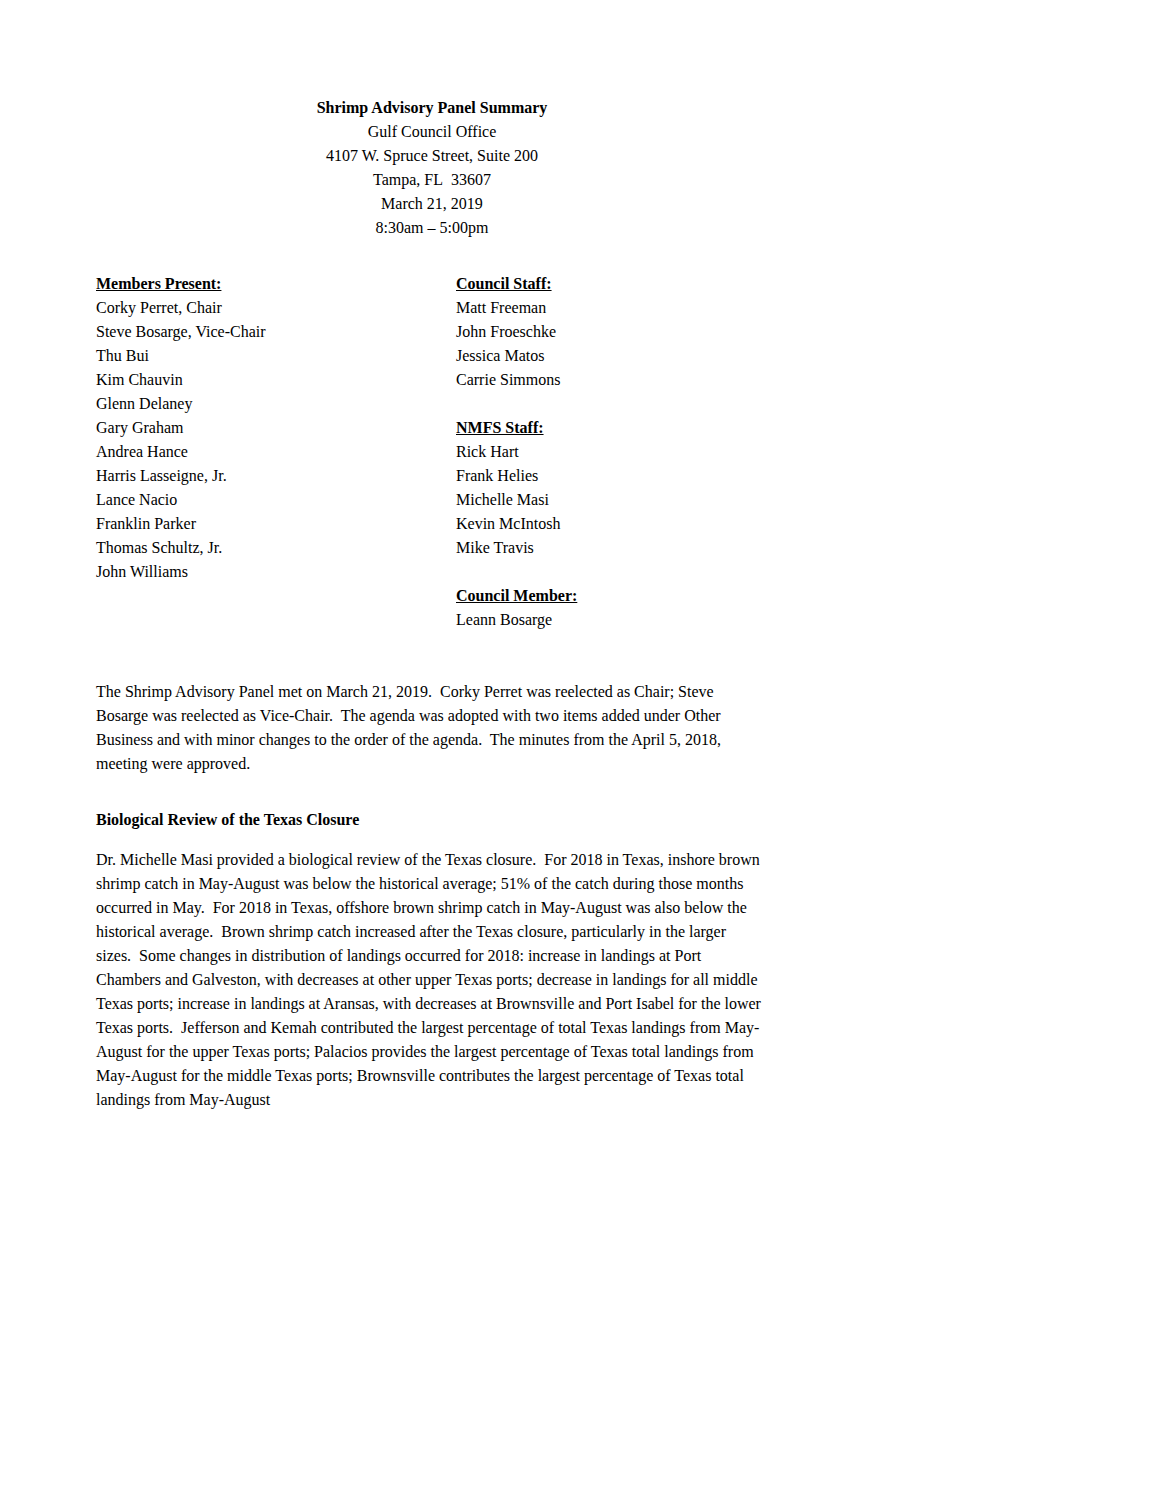Shrimp Advisory Panel Summary
Gulf Council Office
4107 W. Spruce Street, Suite 200
Tampa, FL 33607
March 21, 2019
8:30am – 5:00pm
Members Present:
Corky Perret, Chair
Steve Bosarge, Vice-Chair
Thu Bui
Kim Chauvin
Glenn Delaney
Gary Graham
Andrea Hance
Harris Lasseigne, Jr.
Lance Nacio
Franklin Parker
Thomas Schultz, Jr.
John Williams
Council Staff:
Matt Freeman
John Froeschke
Jessica Matos
Carrie Simmons
NMFS Staff:
Rick Hart
Frank Helies
Michelle Masi
Kevin McIntosh
Mike Travis
Council Member:
Leann Bosarge
The Shrimp Advisory Panel met on March 21, 2019. Corky Perret was reelected as Chair; Steve Bosarge was reelected as Vice-Chair. The agenda was adopted with two items added under Other Business and with minor changes to the order of the agenda. The minutes from the April 5, 2018, meeting were approved.
Biological Review of the Texas Closure
Dr. Michelle Masi provided a biological review of the Texas closure. For 2018 in Texas, inshore brown shrimp catch in May-August was below the historical average; 51% of the catch during those months occurred in May. For 2018 in Texas, offshore brown shrimp catch in May-August was also below the historical average. Brown shrimp catch increased after the Texas closure, particularly in the larger sizes. Some changes in distribution of landings occurred for 2018: increase in landings at Port Chambers and Galveston, with decreases at other upper Texas ports; decrease in landings for all middle Texas ports; increase in landings at Aransas, with decreases at Brownsville and Port Isabel for the lower Texas ports. Jefferson and Kemah contributed the largest percentage of total Texas landings from May-August for the upper Texas ports; Palacios provides the largest percentage of Texas total landings from May-August for the middle Texas ports; Brownsville contributes the largest percentage of Texas total landings from May-August